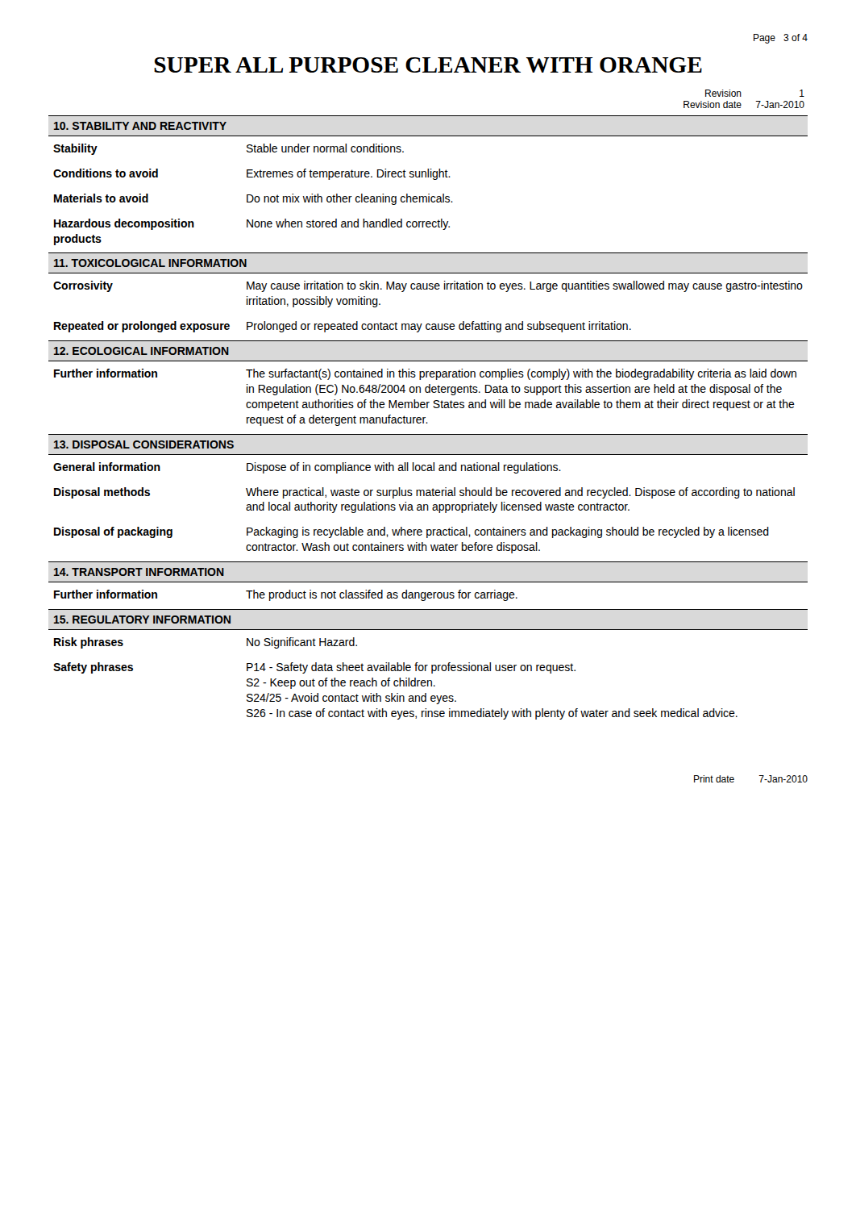Page 3 of 4
SUPER ALL PURPOSE CLEANER WITH ORANGE
| Revision | 1 |
| Revision date | 7-Jan-2010 |
10. STABILITY AND REACTIVITY
| Stability | Stable under normal conditions. |
| Conditions to avoid | Extremes of temperature. Direct sunlight. |
| Materials to avoid | Do not mix with other cleaning chemicals. |
| Hazardous decomposition products | None when stored and handled correctly. |
11. TOXICOLOGICAL INFORMATION
| Corrosivity | May cause irritation to skin. May cause irritation to eyes. Large quantities swallowed may cause gastro-intestino irritation, possibly vomiting. |
| Repeated or prolonged exposure | Prolonged or repeated contact may cause defatting and subsequent irritation. |
12. ECOLOGICAL INFORMATION
| Further information | The surfactant(s) contained in this preparation complies (comply) with the biodegradability criteria as laid down in Regulation (EC) No.648/2004 on detergents. Data to support this assertion are held at the disposal of the competent authorities of the Member States and will be made available to them at their direct request or at the request of a detergent manufacturer. |
13. DISPOSAL CONSIDERATIONS
| General information | Dispose of in compliance with all local and national regulations. |
| Disposal methods | Where practical, waste or surplus material should be recovered and recycled. Dispose of according to national and local authority regulations via an appropriately licensed waste contractor. |
| Disposal of packaging | Packaging is recyclable and, where practical, containers and packaging should be recycled by a licensed contractor. Wash out containers with water before disposal. |
14. TRANSPORT INFORMATION
| Further information | The product is not classifed as dangerous for carriage. |
15. REGULATORY INFORMATION
| Risk phrases | No Significant Hazard. |
| Safety phrases | P14 - Safety data sheet available for professional user on request. S2 - Keep out of the reach of children. S24/25 - Avoid contact with skin and eyes. S26 - In case of contact with eyes, rinse immediately with plenty of water and seek medical advice. |
Print date7-Jan-2010